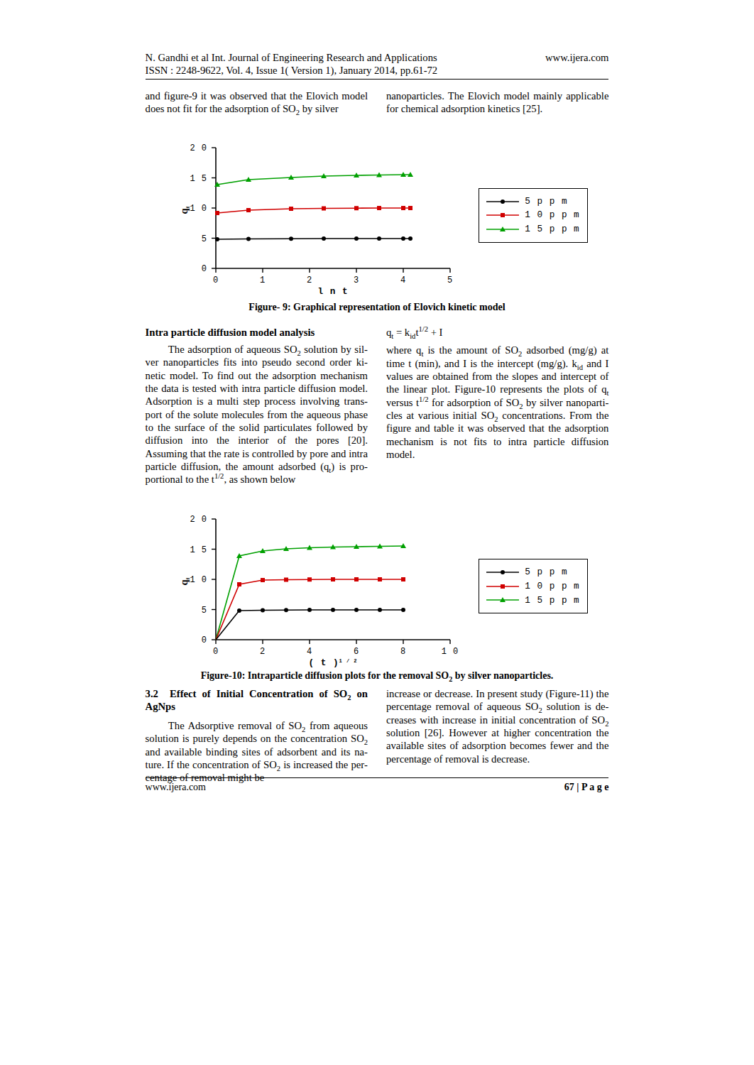N. Gandhi et al Int. Journal of Engineering Research and Applications
ISSN : 2248-9622, Vol. 4, Issue 1( Version 1), January 2014, pp.61-72
www.ijera.com
and figure-9 it was observed that the Elovich model does not fit for the adsorption of SO2 by silver
nanoparticles. The Elovich model mainly applicable for chemical adsorption kinetics [25].
0 5 1 0 1 5 2 0 0 1 2 3 4 5 l n t qt
5 p p m
1 0 p p m
1 5 p p m
Figure- 9: Graphical representation of Elovich kinetic model
Intra particle diffusion model analysis
The adsorption of aqueous SO2 solution by silver nanoparticles fits into pseudo second order kinetic model. To find out the adsorption mechanism the data is tested with intra particle diffusion model. Adsorption is a multi step process involving transport of the solute molecules from the aqueous phase to the surface of the solid particulates followed by diffusion into the interior of the pores [20]. Assuming that the rate is controlled by pore and intra particle diffusion, the amount adsorbed (qt) is proportional to the t1/2, as shown below
qt = kidt1/2 + I
where qt is the amount of SO2 adsorbed (mg/g) at time t (min), and I is the intercept (mg/g). kid and I values are obtained from the slopes and intercept of the linear plot. Figure-10 represents the plots of qt versus t1/2 for adsorption of SO2 by silver nanoparticles at various initial SO2 concentrations. From the figure and table it was observed that the adsorption mechanism is not fits to intra particle diffusion model.
0 5 1 0 1 5 2 0 0 2 4 6 8 1 0 ( t )1 / 2 qt
5 p p m
1 0 p p m
1 5 p p m
Figure-10: Intraparticle diffusion plots for the removal SO2 by silver nanoparticles.
3.2 Effect of Initial Concentration of SO2 on AgNps
The Adsorptive removal of SO2 from aqueous solution is purely depends on the concentration SO2 and available binding sites of adsorbent and its nature. If the concentration of SO2 is increased the percentage of removal might be
increase or decrease. In present study (Figure-11) the percentage removal of aqueous SO2 solution is decreases with increase in initial concentration of SO2 solution [26]. However at higher concentration the available sites of adsorption becomes fewer and the percentage of removal is decrease.
www.ijera.com
67 | P a g e